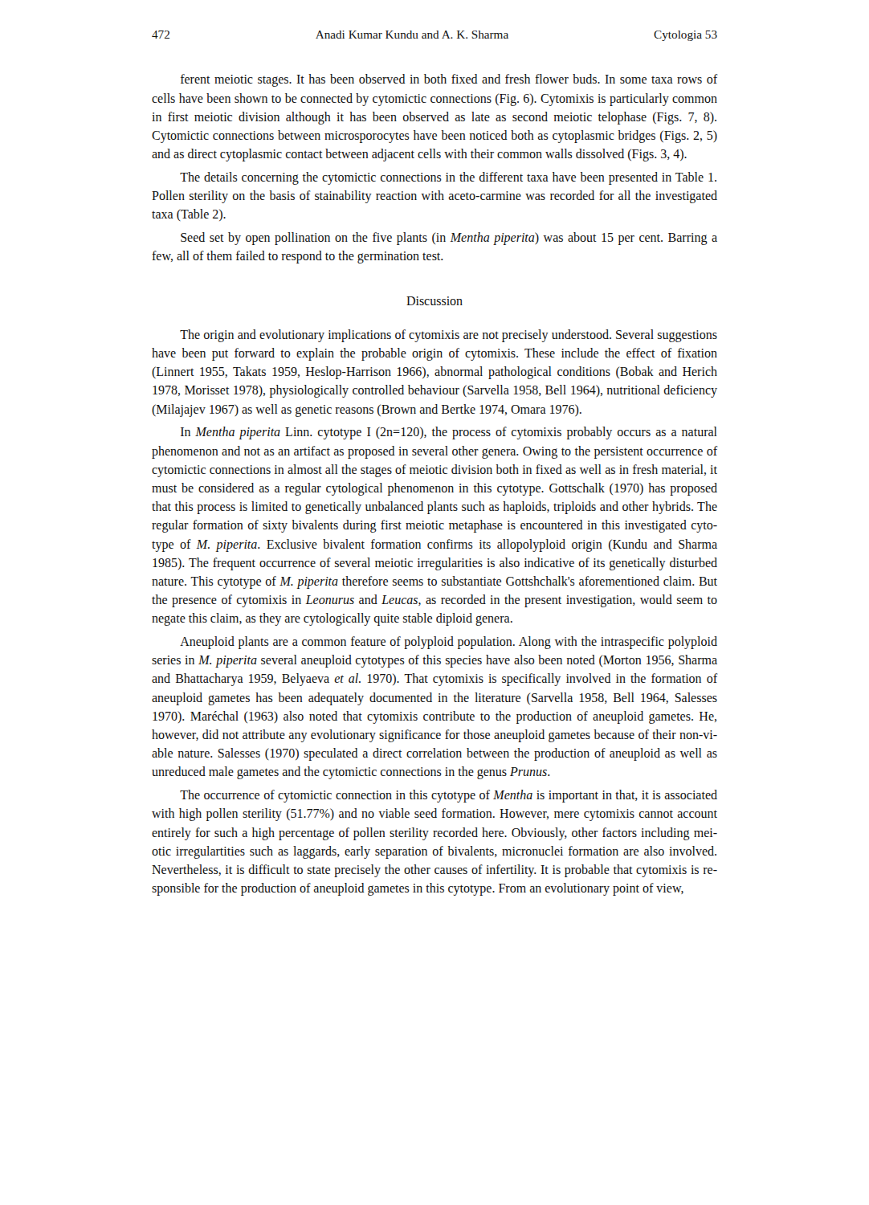472 Anadi Kumar Kundu and A. K. Sharma Cytologia 53
ferent meiotic stages. It has been observed in both fixed and fresh flower buds. In some taxa rows of cells have been shown to be connected by cytomictic connections (Fig. 6). Cytomixis is particularly common in first meiotic division although it has been observed as late as second meiotic telophase (Figs. 7, 8). Cytomictic connections between microsporocytes have been noticed both as cytoplasmic bridges (Figs. 2, 5) and as direct cytoplasmic contact between adjacent cells with their common walls dissolved (Figs. 3, 4).
The details concerning the cytomictic connections in the different taxa have been presented in Table 1. Pollen sterility on the basis of stainability reaction with aceto-carmine was recorded for all the investigated taxa (Table 2).
Seed set by open pollination on the five plants (in Mentha piperita) was about 15 per cent. Barring a few, all of them failed to respond to the germination test.
Discussion
The origin and evolutionary implications of cytomixis are not precisely understood. Several suggestions have been put forward to explain the probable origin of cytomixis. These include the effect of fixation (Linnert 1955, Takats 1959, Heslop-Harrison 1966), abnormal pathological conditions (Bobak and Herich 1978, Morisset 1978), physiologically controlled behaviour (Sarvella 1958, Bell 1964), nutritional deficiency (Milajajev 1967) as well as genetic reasons (Brown and Bertke 1974, Omara 1976).
In Mentha piperita Linn. cytotype I (2n=120), the process of cytomixis probably occurs as a natural phenomenon and not as an artifact as proposed in several other genera. Owing to the persistent occurrence of cytomictic connections in almost all the stages of meiotic division both in fixed as well as in fresh material, it must be considered as a regular cytological phenomenon in this cytotype. Gottschalk (1970) has proposed that this process is limited to genetically unbalanced plants such as haploids, triploids and other hybrids. The regular formation of sixty bivalents during first meiotic metaphase is encountered in this investigated cytotype of M. piperita. Exclusive bivalent formation confirms its allopolyploid origin (Kundu and Sharma 1985). The frequent occurrence of several meiotic irregularities is also indicative of its genetically disturbed nature. This cytotype of M. piperita therefore seems to substantiate Gottshchalk's aforementioned claim. But the presence of cytomixis in Leonurus and Leucas, as recorded in the present investigation, would seem to negate this claim, as they are cytologically quite stable diploid genera.
Aneuploid plants are a common feature of polyploid population. Along with the intraspecific polyploid series in M. piperita several aneuploid cytotypes of this species have also been noted (Morton 1956, Sharma and Bhattacharya 1959, Belyaeva et al. 1970). That cytomixis is specifically involved in the formation of aneuploid gametes has been adequately documented in the literature (Sarvella 1958, Bell 1964, Salesses 1970). Maréchal (1963) also noted that cytomixis contribute to the production of aneuploid gametes. He, however, did not attribute any evolutionary significance for those aneuploid gametes because of their non-viable nature. Salesses (1970) speculated a direct correlation between the production of aneuploid as well as unreduced male gametes and the cytomictic connections in the genus Prunus.
The occurrence of cytomictic connection in this cytotype of Mentha is important in that, it is associated with high pollen sterility (51.77%) and no viable seed formation. However, mere cytomixis cannot account entirely for such a high percentage of pollen sterility recorded here. Obviously, other factors including meiotic irregulartities such as laggards, early separation of bivalents, micronuclei formation are also involved. Nevertheless, it is difficult to state precisely the other causes of infertility. It is probable that cytomixis is responsible for the production of aneuploid gametes in this cytotype. From an evolutionary point of view,